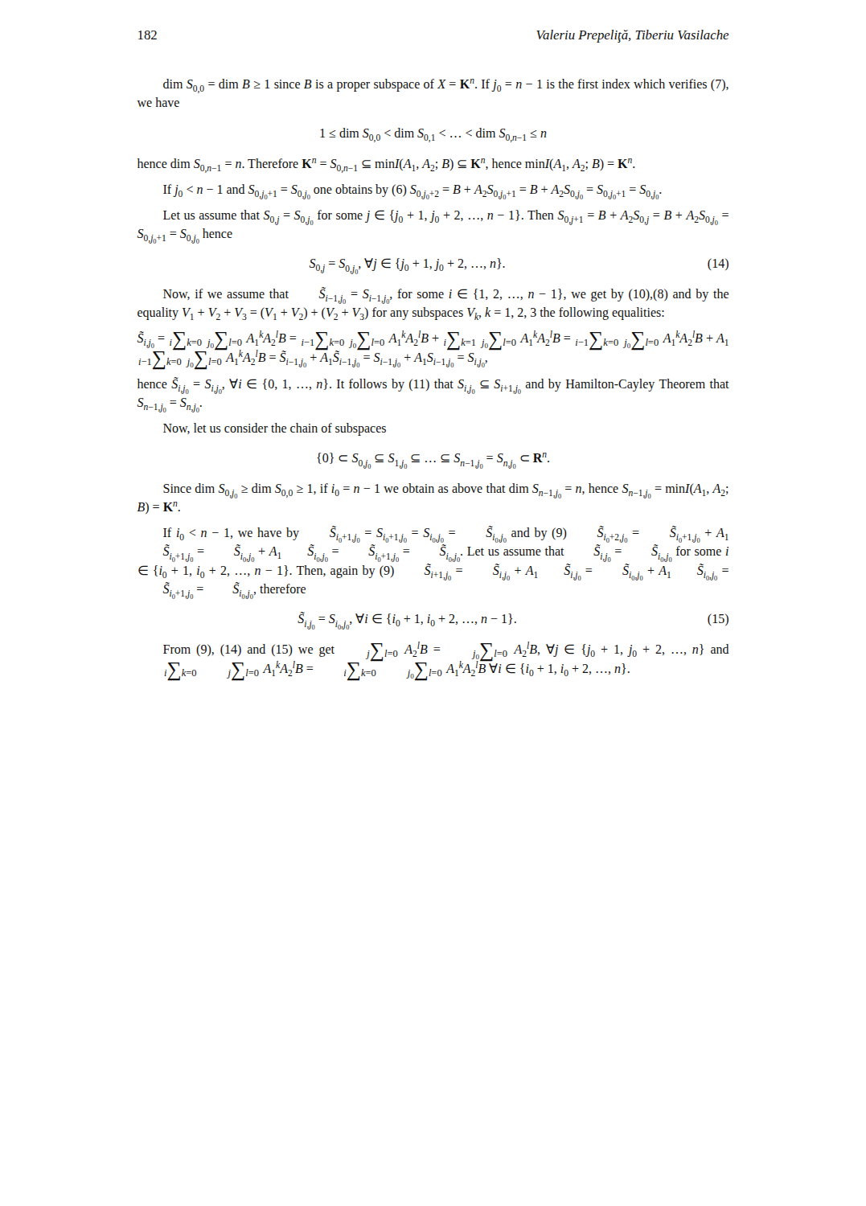182 Valeriu Prepeliţă, Tiberiu Vasilache
dim S0,0 = dim B ≥ 1 since B is a proper subspace of X = Kn. If j0 = n − 1 is the first index which verifies (7), we have
1 ≤ dim S0,0 < dim S0,1 < … < dim S0,n−1 ≤ n
hence dim S0,n−1 = n. Therefore Kn = S0,n−1 ⊆ minI(A1, A2; B) ⊆ Kn, hence minI(A1, A2; B) = Kn.
If j0 < n − 1 and S0,j0+1 = S0,j0 one obtains by (6) S0,j0+2 = B + A2S0,j0+1 = B + A2S0,j0 = S0,j0+1 = S0,j0.
Let us assume that S0,j = S0,j0 for some j ∈ {j0 + 1, j0 + 2, …, n − 1}. Then S0,j+1 = B + A2S0,j = B + A2S0,j0 = S0,j0+1 = S0,j0 hence
S0,j = S0,j0, ∀j ∈ {j0 + 1, j0 + 2, …, n}. (14)
Now, if we assume that S̃i−1,j0 = Si−1,j0, for some i ∈ {1, 2, …, n − 1}, we get by (10),(8) and by the equality V1 + V2 + V3 = (V1 + V2) + (V2 + V3) for any subspaces Vk, k = 1, 2, 3 the following equalities:
S̃i,j0 = i∑k=0 j0∑l=0 A1kA2lB = i−1∑k=0 j0∑l=0 A1kA2lB + i∑k=1 j0∑l=0 A1kA2lB = i−1∑k=0 j0∑l=0 A1kA2lB + A1 i−1∑k=0 j0∑l=0 A1kA2lB = S̃i−1,j0 + A1S̃i−1,j0 = Si−1,j0 + A1Si−1,j0 = Si,j0,
hence S̃i,j0 = Si,j0, ∀i ∈ {0, 1, …, n}. It follows by (11) that Si,j0 ⊆ Si+1,j0 and by Hamilton-Cayley Theorem that Sn−1,j0 = Sn,j0.
Now, let us consider the chain of subspaces
{0} ⊂ S0,j0 ⊆ S1,j0 ⊆ … ⊆ Sn−1,j0 = Sn,j0 ⊂ Rn.
Since dim S0,j0 ≥ dim S0,0 ≥ 1, if i0 = n − 1 we obtain as above that dim Sn−1,j0 = n, hence Sn−1,j0 = minI(A1, A2; B) = Kn.
If i0 < n − 1, we have by S̃i0+1,j0 = Si0+1,j0 = Si0,j0 = S̃i0,j0 and by (9) S̃i0+2,j0 = S̃i0+1,j0 + A1S̃i0+1,j0 = S̃i0,j0 + A1S̃i0,j0 = S̃i0+1,j0 = S̃i0,j0. Let us assume that S̃i,j0 = S̃i0,j0 for some i ∈ {i0 + 1, i0 + 2, …, n − 1}. Then, again by (9) S̃i+1,j0 = S̃i,j0 + A1S̃i,j0 = S̃i0,j0 + A1S̃i0,j0 = S̃i0+1,j0 = S̃i0,j0, therefore
S̃i,j0 = Si0,j0, ∀i ∈ {i0 + 1, i0 + 2, …, n − 1}. (15)
From (9), (14) and (15) we get j∑l=0 A2lB = j0∑l=0 A2lB, ∀j ∈ {j0 + 1, j0 + 2, …, n} and i∑k=0 j∑l=0 A1kA2lB = i∑k=0 j0∑l=0 A1kA2lB ∀i ∈ {i0 + 1, i0 + 2, …, n}.